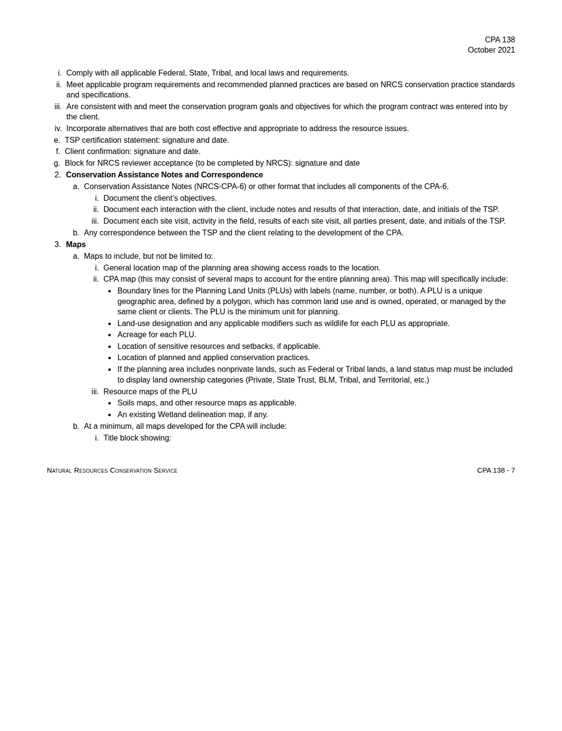CPA 138
October 2021
Comply with all applicable Federal, State, Tribal, and local laws and requirements.
Meet applicable program requirements and recommended planned practices are based on NRCS conservation practice standards and specifications.
Are consistent with and meet the conservation program goals and objectives for which the program contract was entered into by the client.
Incorporate alternatives that are both cost effective and appropriate to address the resource issues.
TSP certification statement: signature and date.
Client confirmation: signature and date.
Block for NRCS reviewer acceptance (to be completed by NRCS): signature and date
Conservation Assistance Notes and Correspondence
Conservation Assistance Notes (NRCS-CPA-6) or other format that includes all components of the CPA-6.
Document the client’s objectives.
Document each interaction with the client, include notes and results of that interaction, date, and initials of the TSP.
Document each site visit, activity in the field, results of each site visit, all parties present, date, and initials of the TSP.
Any correspondence between the TSP and the client relating to the development of the CPA.
Maps
Maps to include, but not be limited to:
General location map of the planning area showing access roads to the location.
CPA map (this may consist of several maps to account for the entire planning area). This map will specifically include:
Boundary lines for the Planning Land Units (PLUs) with labels (name, number, or both). A PLU is a unique geographic area, defined by a polygon, which has common land use and is owned, operated, or managed by the same client or clients. The PLU is the minimum unit for planning.
Land-use designation and any applicable modifiers such as wildlife for each PLU as appropriate.
Acreage for each PLU.
Location of sensitive resources and setbacks, if applicable.
Location of planned and applied conservation practices.
If the planning area includes nonprivate lands, such as Federal or Tribal lands, a land status map must be included to display land ownership categories (Private, State Trust, BLM, Tribal, and Territorial, etc.)
Resource maps of the PLU
Soils maps, and other resource maps as applicable.
An existing Wetland delineation map, if any.
At a minimum, all maps developed for the CPA will include:
Title block showing:
Natural Resources Conservation Service CPA 138 - 7